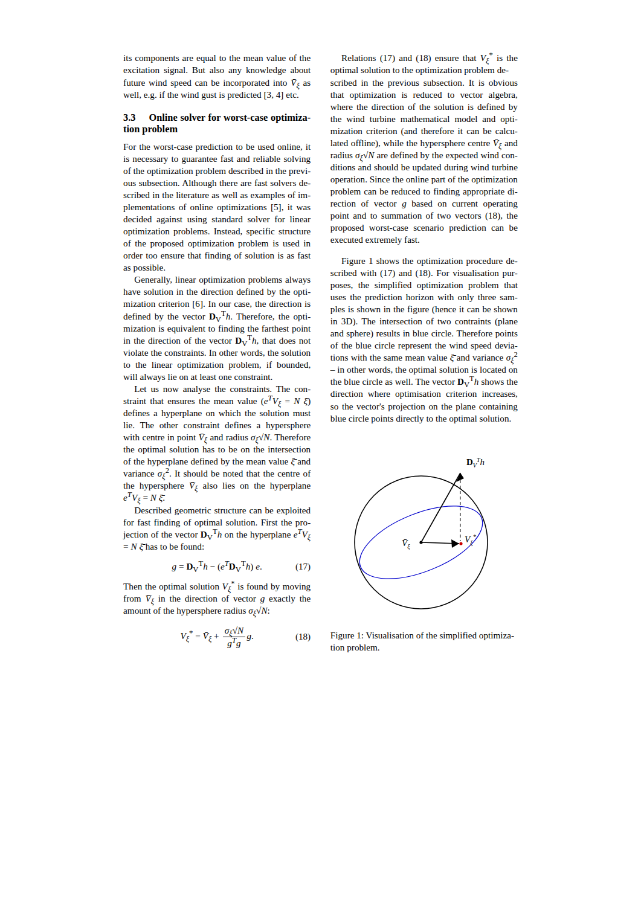its components are equal to the mean value of the excitation signal. But also any knowledge about future wind speed can be incorporated into V̄ξ as well, e.g. if the wind gust is predicted [3, 4] etc.
3.3 Online solver for worst-case optimization problem
For the worst-case prediction to be used online, it is necessary to guarantee fast and reliable solving of the optimization problem described in the previous subsection. Although there are fast solvers described in the literature as well as examples of implementations of online optimizations [5], it was decided against using standard solver for linear optimization problems. Instead, specific structure of the proposed optimization problem is used in order too ensure that finding of solution is as fast as possible.
Generally, linear optimization problems always have solution in the direction defined by the optimization criterion [6]. In our case, the direction is defined by the vector DVTh. Therefore, the optimization is equivalent to finding the farthest point in the direction of the vector DVTh, that does not violate the constraints. In other words, the solution to the linear optimization problem, if bounded, will always lie on at least one constraint.
Let us now analyse the constraints. The constraint that ensures the mean value (eTVξ = N ξ̄) defines a hyperplane on which the solution must lie. The other constraint defines a hypersphere with centre in point V̄ξ and radius σξ√N. Therefore the optimal solution has to be on the intersection of the hyperplane defined by the mean value ξ̄ and variance σξ2. It should be noted that the centre of the hypersphere V̄ξ also lies on the hyperplane eTVξ = N ξ̄.
Described geometric structure can be exploited for fast finding of optimal solution. First the projection of the vector DVTh on the hyperplane eTVξ = N ξ̄ has to be found:
g = DVTh − (eT DVTh) e. (17)
Then the optimal solution Vξ* is found by moving from V̄ξ in the direction of vector g exactly the amount of the hypersphere radius σξ√N:
Vξ* = V̄ξ + σξ√N gTg g. (18)
Relations (17) and (18) ensure that Vξ* is the optimal solution to the optimization problem de-
scribed in the previous subsection. It is obvious that optimization is reduced to vector algebra, where the direction of the solution is defined by the wind turbine mathematical model and optimization criterion (and therefore it can be calculated offline), while the hypersphere centre V̄ξ and radius σξ√N are defined by the expected wind conditions and should be updated during wind turbine operation. Since the online part of the optimization problem can be reduced to finding appropriate direction of vector g based on current operating point and to summation of two vectors (18), the proposed worst-case scenario prediction can be executed extremely fast.
Figure 1 shows the optimization procedure described with (17) and (18). For visualisation purposes, the simplified optimization problem that uses the prediction horizon with only three samples is shown in the figure (hence it can be shown in 3D). The intersection of two contraints (plane and sphere) results in blue circle. Therefore points of the blue circle represent the wind speed deviations with the same mean value ξ̄ and variance σξ2 – in other words, the optimal solution is located on the blue circle as well. The vector DVTh shows the direction where optimisation criterion increases, so the vector's projection on the plane containing blue circle points directly to the optimal solution.
DVTh V̄ξ Vξ*
Figure 1: Visualisation of the simplified optimization problem.